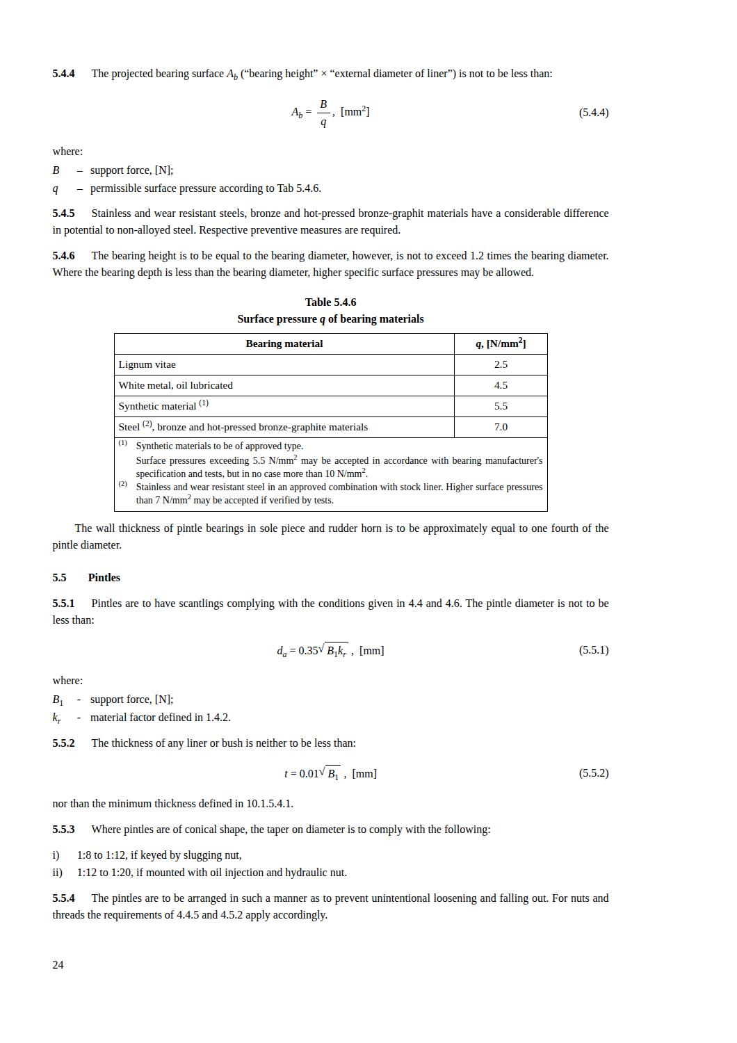5.4.4 The projected bearing surface Ab (“bearing height” × “external diameter of liner”) is not to be less than:
Ab = Bq, [mm2] (5.4.4)
where:
B–support force, [N];
q–permissible surface pressure according to Tab 5.4.6.
5.4.5 Stainless and wear resistant steels, bronze and hot-pressed bronze-graphit materials have a considerable difference in potential to non-alloyed steel. Respective preventive measures are required.
5.4.6 The bearing height is to be equal to the bearing diameter, however, is not to exceed 1.2 times the bearing diameter. Where the bearing depth is less than the bearing diameter, higher specific surface pressures may be allowed.
Table 5.4.6Surface pressure q of bearing materials
| Bearing material | q , [N/mm 2 ] |
| --- | --- |
| Lignum vitae | 2.5 |
| White metal, oil lubricated | 4.5 |
| Synthetic material (1) | 5.5 |
| Steel (2) , bronze and hot-pressed bronze-graphite materials | 7.0 |
| (1) Synthetic materials to be of approved type. Surface pressures exceeding 5.5 N/mm 2 may be accepted in accordance with bearing manufacturer's specification and tests, but in no case more than 10 N/mm 2 . (2) Stainless and wear resistant steel in an approved combination with stock liner. Higher surface pressures than 7 N/mm 2 may be accepted if verified by tests. |
The wall thickness of pintle bearings in sole piece and rudder horn is to be approximately equal to one fourth of the pintle diameter.
5.5 Pintles
5.5.1 Pintles are to have scantlings complying with the conditions given in 4.4 and 4.6. The pintle diameter is not to be less than:
da = 0.35B1kr , [mm] (5.5.1)
where:
B1-support force, [N];
kr-material factor defined in 1.4.2.
5.5.2 The thickness of any liner or bush is neither to be less than:
t = 0.01B1 , [mm] (5.5.2)
nor than the minimum thickness defined in 10.1.5.4.1.
5.5.3 Where pintles are of conical shape, the taper on diameter is to comply with the following:
i) 1:8 to 1:12, if keyed by slugging nut,
ii) 1:12 to 1:20, if mounted with oil injection and hydraulic nut.
5.5.4 The pintles are to be arranged in such a manner as to prevent unintentional loosening and falling out. For nuts and threads the requirements of 4.4.5 and 4.5.2 apply accordingly.
24